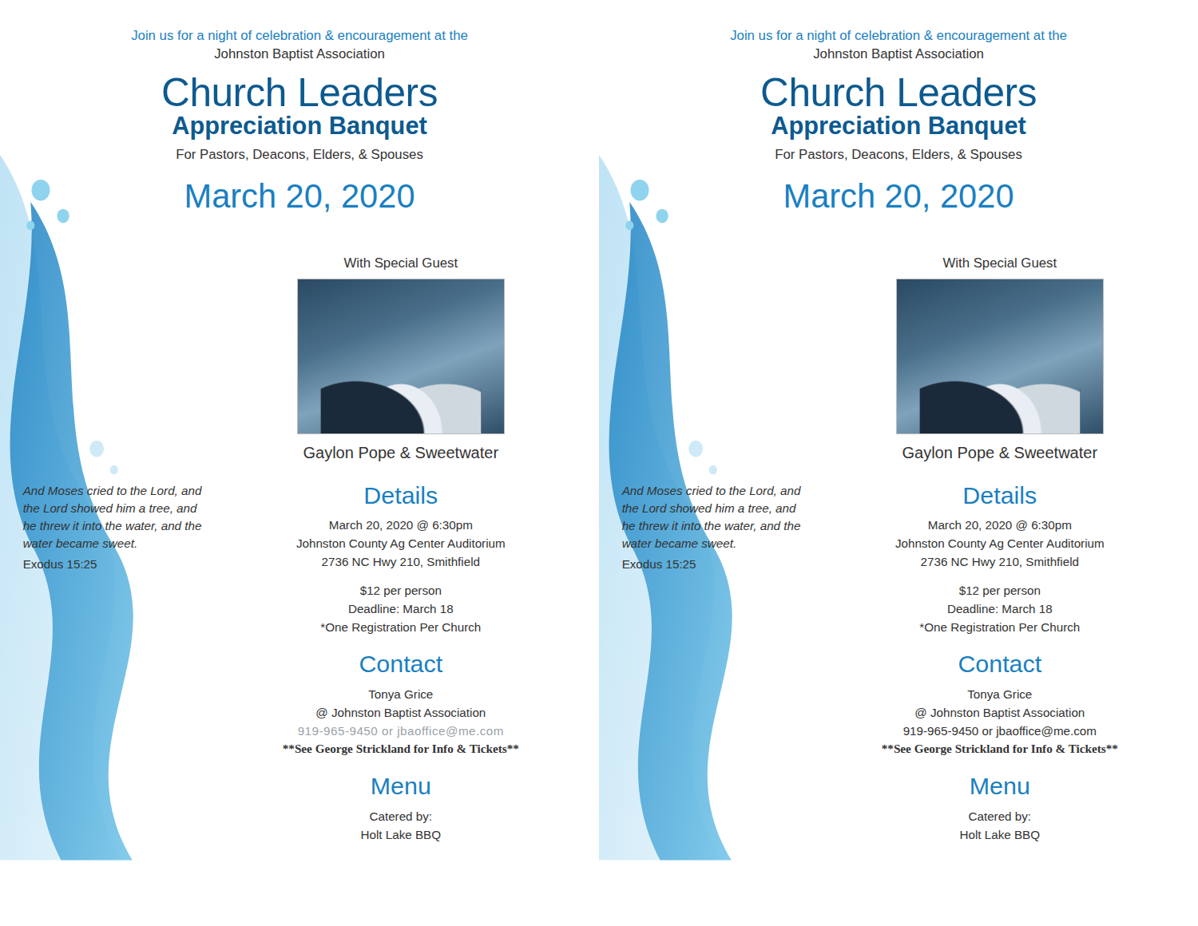Join us for a night of celebration & encouragement at the
Johnston Baptist Association
Church LeadersAppreciation Banquet
For Pastors, Deacons, Elders, & Spouses
March 20, 2020
And Moses cried to the Lord, and the Lord showed him a tree, and he threw it into the water, and the water became sweet. Exodus 15:25
With Special Guest
Gaylon Pope & Sweetwater
Details
March 20, 2020 @ 6:30pm
Johnston County Ag Center Auditorium
2736 NC Hwy 210, Smithfield
$12 per person
Deadline: March 18
*One Registration Per Church
Contact
Tonya Grice
@ Johnston Baptist Association
919-965-9450 or jbaoffice@me.com
**See George Strickland for Info & Tickets**
Menu
Catered by:
Holt Lake BBQ
Join us for a night of celebration & encouragement at the
Johnston Baptist Association
Church LeadersAppreciation Banquet
For Pastors, Deacons, Elders, & Spouses
March 20, 2020
And Moses cried to the Lord, and the Lord showed him a tree, and he threw it into the water, and the water became sweet. Exodus 15:25
With Special Guest
Gaylon Pope & Sweetwater
Details
March 20, 2020 @ 6:30pm
Johnston County Ag Center Auditorium
2736 NC Hwy 210, Smithfield
$12 per person
Deadline: March 18
*One Registration Per Church
Contact
Tonya Grice
@ Johnston Baptist Association
919-965-9450 or jbaoffice@me.com
**See George Strickland for Info & Tickets**
Menu
Catered by:
Holt Lake BBQ